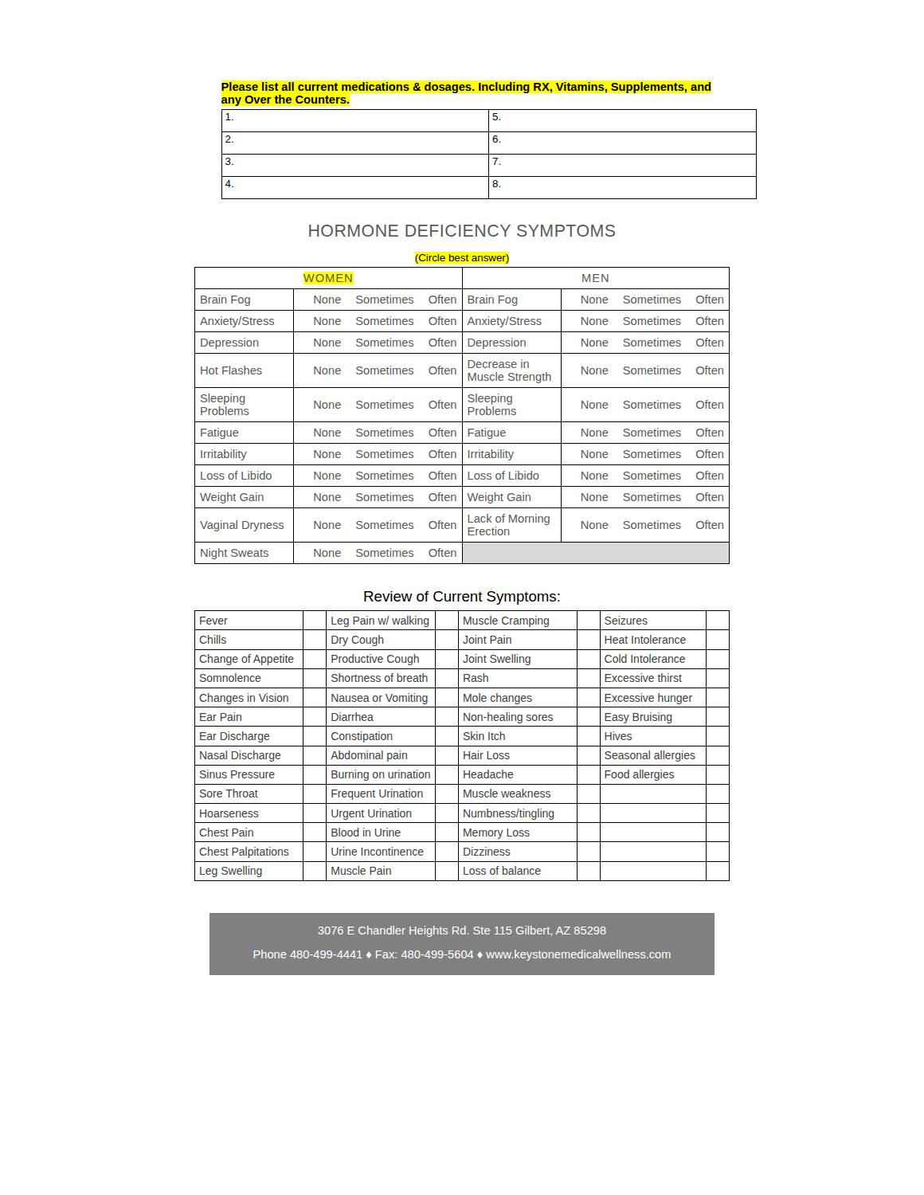Please list all current medications & dosages. Including RX, Vitamins, Supplements, and any Over the Counters.
| 1. | 5. |
| 2. | 6. |
| 3. | 7. |
| 4. | 8. |
HORMONE DEFICIENCY SYMPTOMS
(Circle best answer)
| WOMEN | MEN |
| --- | --- |
| Brain Fog | None Sometimes Often | Brain Fog | None Sometimes Often |
| Anxiety/Stress | None Sometimes Often | Anxiety/Stress | None Sometimes Often |
| Depression | None Sometimes Often | Depression | None Sometimes Often |
| Hot Flashes | None Sometimes Often | Decrease in Muscle Strength | None Sometimes Often |
| Sleeping Problems | None Sometimes Often | Sleeping Problems | None Sometimes Often |
| Fatigue | None Sometimes Often | Fatigue | None Sometimes Often |
| Irritability | None Sometimes Often | Irritability | None Sometimes Often |
| Loss of Libido | None Sometimes Often | Loss of Libido | None Sometimes Often |
| Weight Gain | None Sometimes Often | Weight Gain | None Sometimes Often |
| Vaginal Dryness | None Sometimes Often | Lack of Morning Erection | None Sometimes Often |
| Night Sweats | None Sometimes Often | |
Review of Current Symptoms:
| Fever | | Leg Pain w/ walking | | Muscle Cramping | | Seizures | |
| Chills | | Dry Cough | | Joint Pain | | Heat Intolerance | |
| Change of Appetite | | Productive Cough | | Joint Swelling | | Cold Intolerance | |
| Somnolence | | Shortness of breath | | Rash | | Excessive thirst | |
| Changes in Vision | | Nausea or Vomiting | | Mole changes | | Excessive hunger | |
| Ear Pain | | Diarrhea | | Non-healing sores | | Easy Bruising | |
| Ear Discharge | | Constipation | | Skin Itch | | Hives | |
| Nasal Discharge | | Abdominal pain | | Hair Loss | | Seasonal allergies | |
| Sinus Pressure | | Burning on urination | | Headache | | Food allergies | |
| Sore Throat | | Frequent Urination | | Muscle weakness | | | |
| Hoarseness | | Urgent Urination | | Numbness/tingling | | | |
| Chest Pain | | Blood in Urine | | Memory Loss | | | |
| Chest Palpitations | | Urine Incontinence | | Dizziness | | | |
| Leg Swelling | | Muscle Pain | | Loss of balance | | | |
3076 E Chandler Heights Rd. Ste 115 Gilbert, AZ 85298
Phone 480-499-4441 ♦ Fax: 480-499-5604 ♦ www.keystonemedicalwellness.com